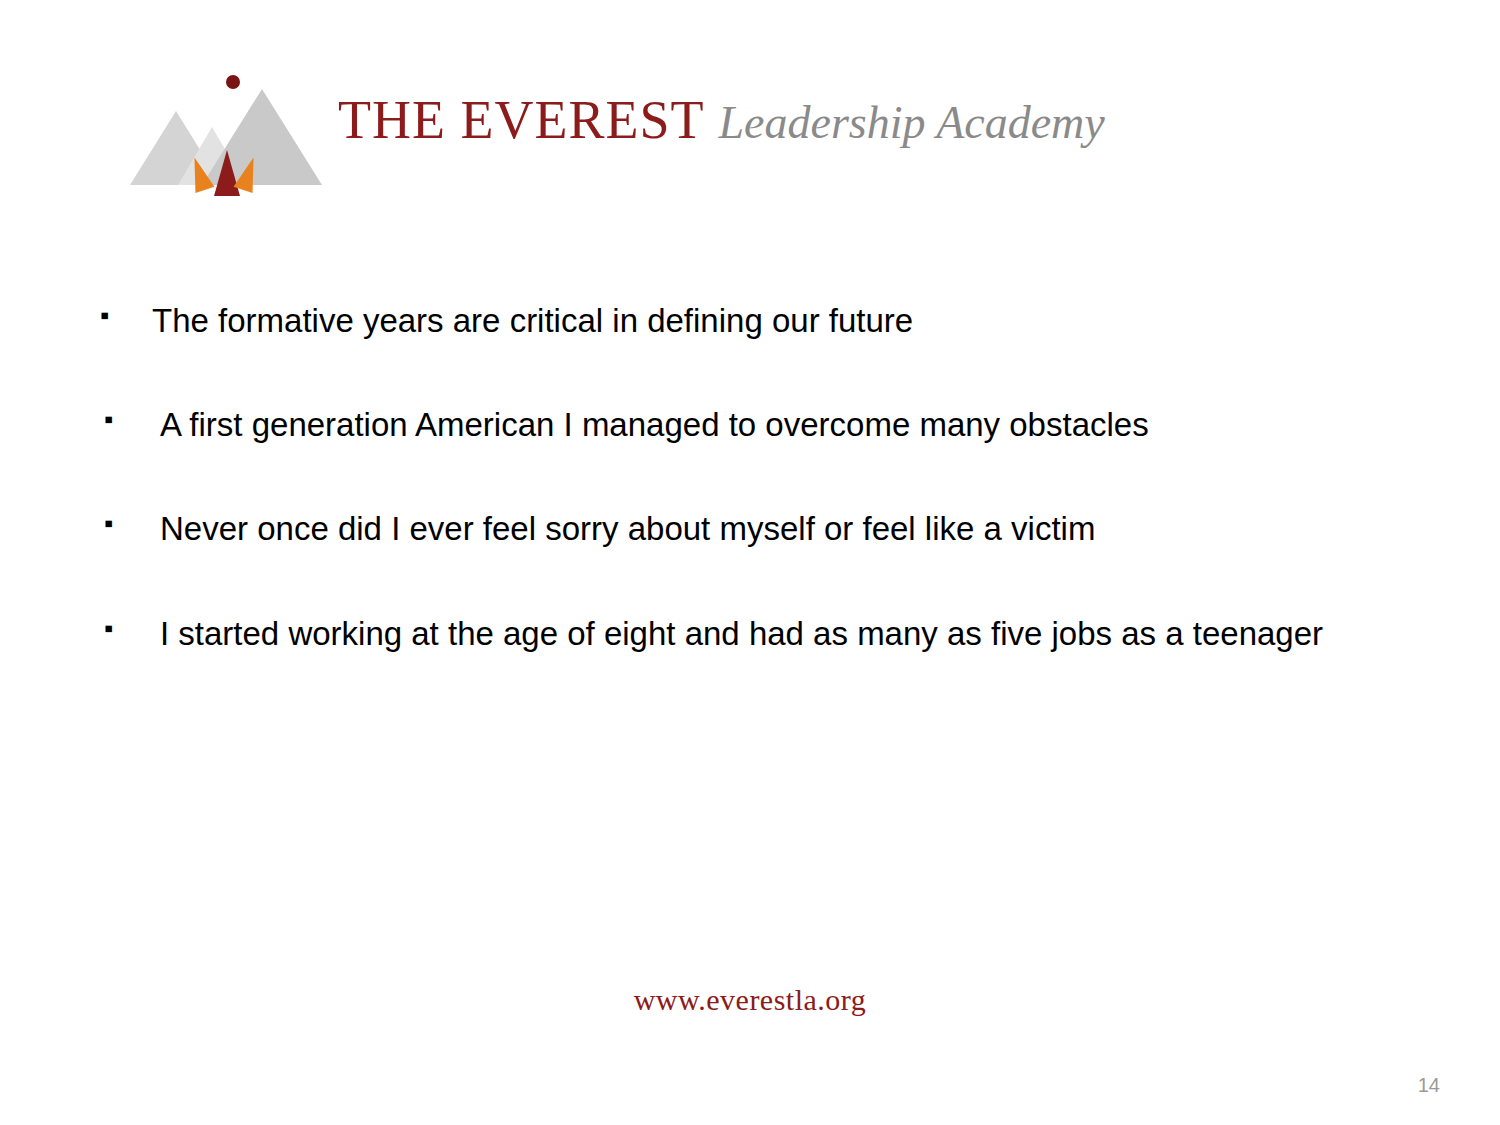THE EVEREST Leadership Academy
The formative years are critical in defining our future
A first generation American I managed to overcome many obstacles
Never once did I ever feel sorry about myself or feel like a victim
I started working at the age of eight and had as many as five jobs as a teenager
www.everestla.org
14